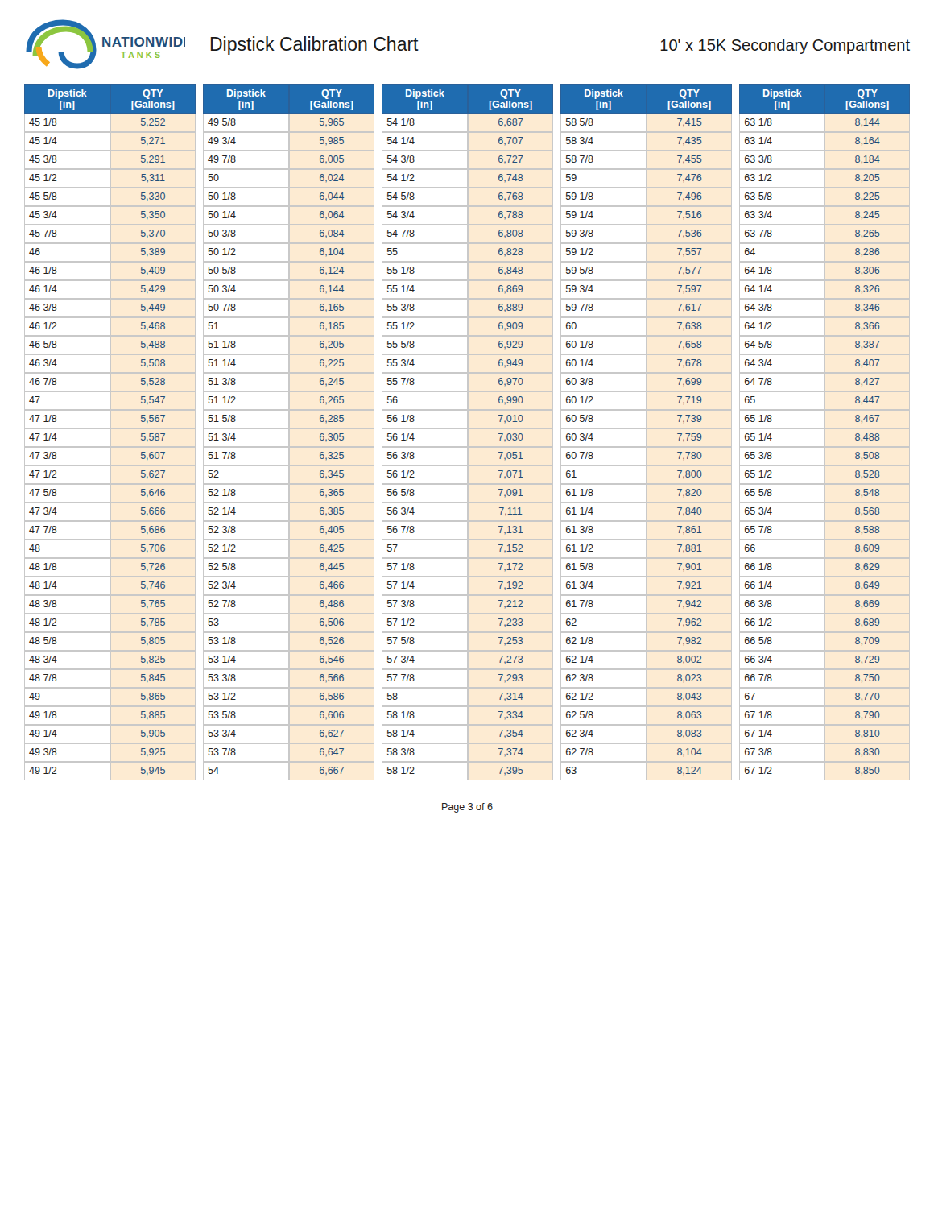NATIONWIDE TANKS
Dipstick Calibration Chart
10' x 15K Secondary Compartment
| / Dipstick [in] / QTY [Gallons] / / --- / --- / / 45 1/8 / 5,252 / / 45 1/4 / 5,271 / / 45 3/8 / 5,291 / / 45 1/2 / 5,311 / / 45 5/8 / 5,330 / / 45 3/4 / 5,350 / / 45 7/8 / 5,370 / / 46 / 5,389 / / 46 1/8 / 5,409 / / 46 1/4 / 5,429 / / 46 3/8 / 5,449 / / 46 1/2 / 5,468 / / 46 5/8 / 5,488 / / 46 3/4 / 5,508 / / 46 7/8 / 5,528 / / 47 / 5,547 / / 47 1/8 / 5,567 / / 47 1/4 / 5,587 / / 47 3/8 / 5,607 / / 47 1/2 / 5,627 / / 47 5/8 / 5,646 / / 47 3/4 / 5,666 / / 47 7/8 / 5,686 / / 48 / 5,706 / / 48 1/8 / 5,726 / / 48 1/4 / 5,746 / / 48 3/8 / 5,765 / / 48 1/2 / 5,785 / / 48 5/8 / 5,805 / / 48 3/4 / 5,825 / / 48 7/8 / 5,845 / / 49 / 5,865 / / 49 1/8 / 5,885 / / 49 1/4 / 5,905 / / 49 3/8 / 5,925 / / 49 1/2 / 5,945 / | / Dipstick [in] / QTY [Gallons] / / --- / --- / / 49 5/8 / 5,965 / / 49 3/4 / 5,985 / / 49 7/8 / 6,005 / / 50 / 6,024 / / 50 1/8 / 6,044 / / 50 1/4 / 6,064 / / 50 3/8 / 6,084 / / 50 1/2 / 6,104 / / 50 5/8 / 6,124 / / 50 3/4 / 6,144 / / 50 7/8 / 6,165 / / 51 / 6,185 / / 51 1/8 / 6,205 / / 51 1/4 / 6,225 / / 51 3/8 / 6,245 / / 51 1/2 / 6,265 / / 51 5/8 / 6,285 / / 51 3/4 / 6,305 / / 51 7/8 / 6,325 / / 52 / 6,345 / / 52 1/8 / 6,365 / / 52 1/4 / 6,385 / / 52 3/8 / 6,405 / / 52 1/2 / 6,425 / / 52 5/8 / 6,445 / / 52 3/4 / 6,466 / / 52 7/8 / 6,486 / / 53 / 6,506 / / 53 1/8 / 6,526 / / 53 1/4 / 6,546 / / 53 3/8 / 6,566 / / 53 1/2 / 6,586 / / 53 5/8 / 6,606 / / 53 3/4 / 6,627 / / 53 7/8 / 6,647 / / 54 / 6,667 / | / Dipstick [in] / QTY [Gallons] / / --- / --- / / 54 1/8 / 6,687 / / 54 1/4 / 6,707 / / 54 3/8 / 6,727 / / 54 1/2 / 6,748 / / 54 5/8 / 6,768 / / 54 3/4 / 6,788 / / 54 7/8 / 6,808 / / 55 / 6,828 / / 55 1/8 / 6,848 / / 55 1/4 / 6,869 / / 55 3/8 / 6,889 / / 55 1/2 / 6,909 / / 55 5/8 / 6,929 / / 55 3/4 / 6,949 / / 55 7/8 / 6,970 / / 56 / 6,990 / / 56 1/8 / 7,010 / / 56 1/4 / 7,030 / / 56 3/8 / 7,051 / / 56 1/2 / 7,071 / / 56 5/8 / 7,091 / / 56 3/4 / 7,111 / / 56 7/8 / 7,131 / / 57 / 7,152 / / 57 1/8 / 7,172 / / 57 1/4 / 7,192 / / 57 3/8 / 7,212 / / 57 1/2 / 7,233 / / 57 5/8 / 7,253 / / 57 3/4 / 7,273 / / 57 7/8 / 7,293 / / 58 / 7,314 / / 58 1/8 / 7,334 / / 58 1/4 / 7,354 / / 58 3/8 / 7,374 / / 58 1/2 / 7,395 / | / Dipstick [in] / QTY [Gallons] / / --- / --- / / 58 5/8 / 7,415 / / 58 3/4 / 7,435 / / 58 7/8 / 7,455 / / 59 / 7,476 / / 59 1/8 / 7,496 / / 59 1/4 / 7,516 / / 59 3/8 / 7,536 / / 59 1/2 / 7,557 / / 59 5/8 / 7,577 / / 59 3/4 / 7,597 / / 59 7/8 / 7,617 / / 60 / 7,638 / / 60 1/8 / 7,658 / / 60 1/4 / 7,678 / / 60 3/8 / 7,699 / / 60 1/2 / 7,719 / / 60 5/8 / 7,739 / / 60 3/4 / 7,759 / / 60 7/8 / 7,780 / / 61 / 7,800 / / 61 1/8 / 7,820 / / 61 1/4 / 7,840 / / 61 3/8 / 7,861 / / 61 1/2 / 7,881 / / 61 5/8 / 7,901 / / 61 3/4 / 7,921 / / 61 7/8 / 7,942 / / 62 / 7,962 / / 62 1/8 / 7,982 / / 62 1/4 / 8,002 / / 62 3/8 / 8,023 / / 62 1/2 / 8,043 / / 62 5/8 / 8,063 / / 62 3/4 / 8,083 / / 62 7/8 / 8,104 / / 63 / 8,124 / | / Dipstick [in] / QTY [Gallons] / / --- / --- / / 63 1/8 / 8,144 / / 63 1/4 / 8,164 / / 63 3/8 / 8,184 / / 63 1/2 / 8,205 / / 63 5/8 / 8,225 / / 63 3/4 / 8,245 / / 63 7/8 / 8,265 / / 64 / 8,286 / / 64 1/8 / 8,306 / / 64 1/4 / 8,326 / / 64 3/8 / 8,346 / / 64 1/2 / 8,366 / / 64 5/8 / 8,387 / / 64 3/4 / 8,407 / / 64 7/8 / 8,427 / / 65 / 8,447 / / 65 1/8 / 8,467 / / 65 1/4 / 8,488 / / 65 3/8 / 8,508 / / 65 1/2 / 8,528 / / 65 5/8 / 8,548 / / 65 3/4 / 8,568 / / 65 7/8 / 8,588 / / 66 / 8,609 / / 66 1/8 / 8,629 / / 66 1/4 / 8,649 / / 66 3/8 / 8,669 / / 66 1/2 / 8,689 / / 66 5/8 / 8,709 / / 66 3/4 / 8,729 / / 66 7/8 / 8,750 / / 67 / 8,770 / / 67 1/8 / 8,790 / / 67 1/4 / 8,810 / / 67 3/8 / 8,830 / / 67 1/2 / 8,850 / |
Page 3 of 6